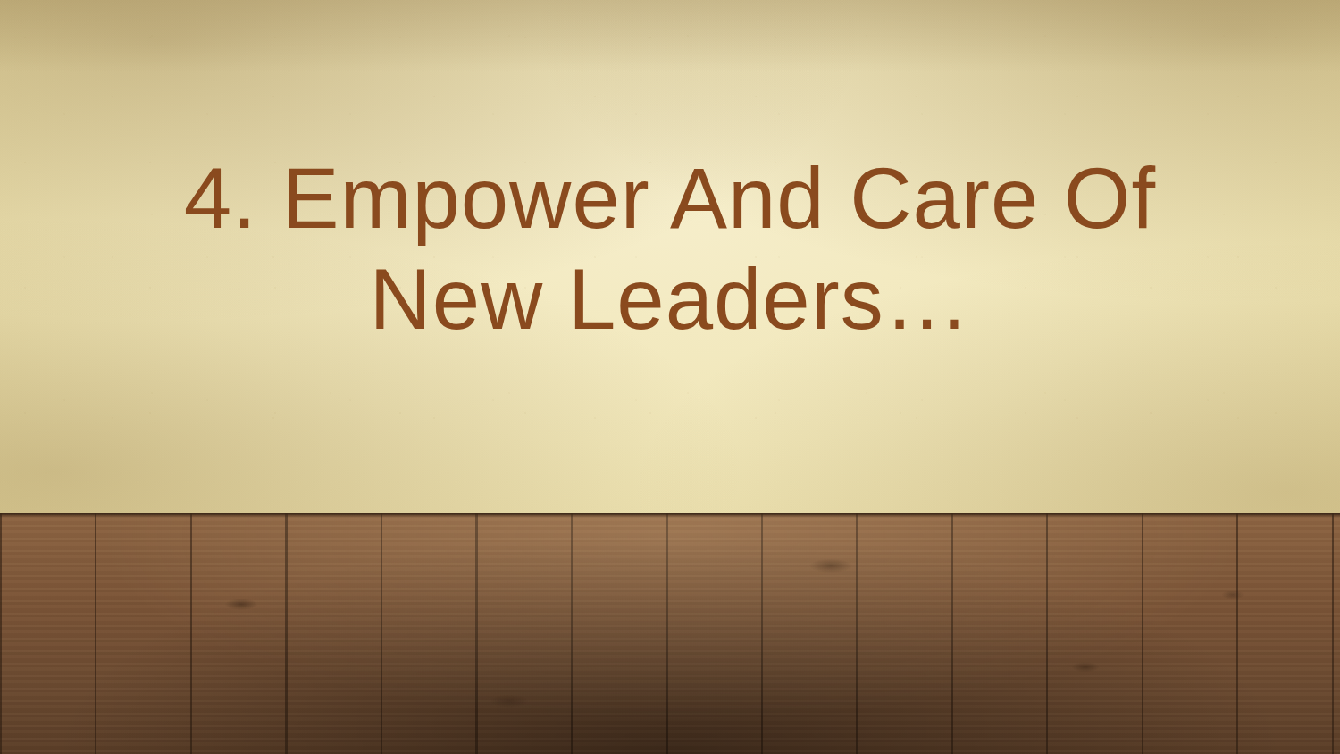4. Empower And Care Of New Leaders…